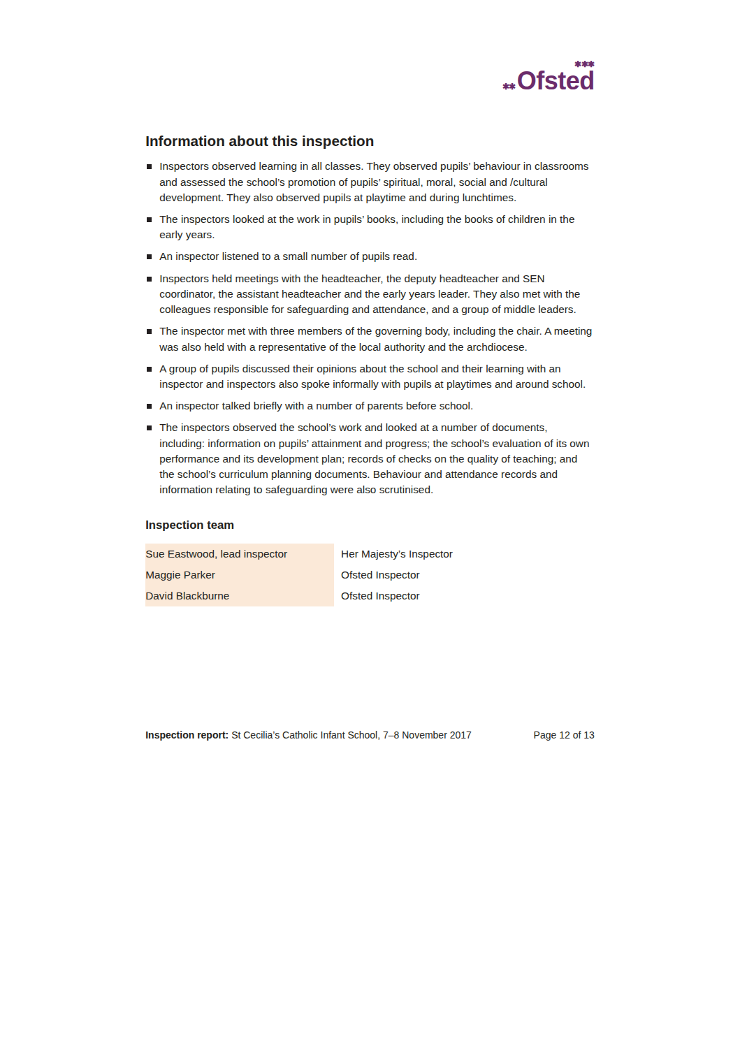✱✱✱
✱✱Ofsted
Information about this inspection
Inspectors observed learning in all classes. They observed pupils’ behaviour in classrooms and assessed the school’s promotion of pupils’ spiritual, moral, social and /cultural development. They also observed pupils at playtime and during lunchtimes.
The inspectors looked at the work in pupils’ books, including the books of children in the early years.
An inspector listened to a small number of pupils read.
Inspectors held meetings with the headteacher, the deputy headteacher and SEN coordinator, the assistant headteacher and the early years leader. They also met with the colleagues responsible for safeguarding and attendance, and a group of middle leaders.
The inspector met with three members of the governing body, including the chair. A meeting was also held with a representative of the local authority and the archdiocese.
A group of pupils discussed their opinions about the school and their learning with an inspector and inspectors also spoke informally with pupils at playtimes and around school.
An inspector talked briefly with a number of parents before school.
The inspectors observed the school’s work and looked at a number of documents, including: information on pupils’ attainment and progress; the school’s evaluation of its own performance and its development plan; records of checks on the quality of teaching; and the school’s curriculum planning documents. Behaviour and attendance records and information relating to safeguarding were also scrutinised.
Inspection team
| Sue Eastwood, lead inspector | Her Majesty’s Inspector |
| Maggie Parker | Ofsted Inspector |
| David Blackburne | Ofsted Inspector |
Inspection report: St Cecilia’s Catholic Infant School, 7–8 November 2017
Page 12 of 13